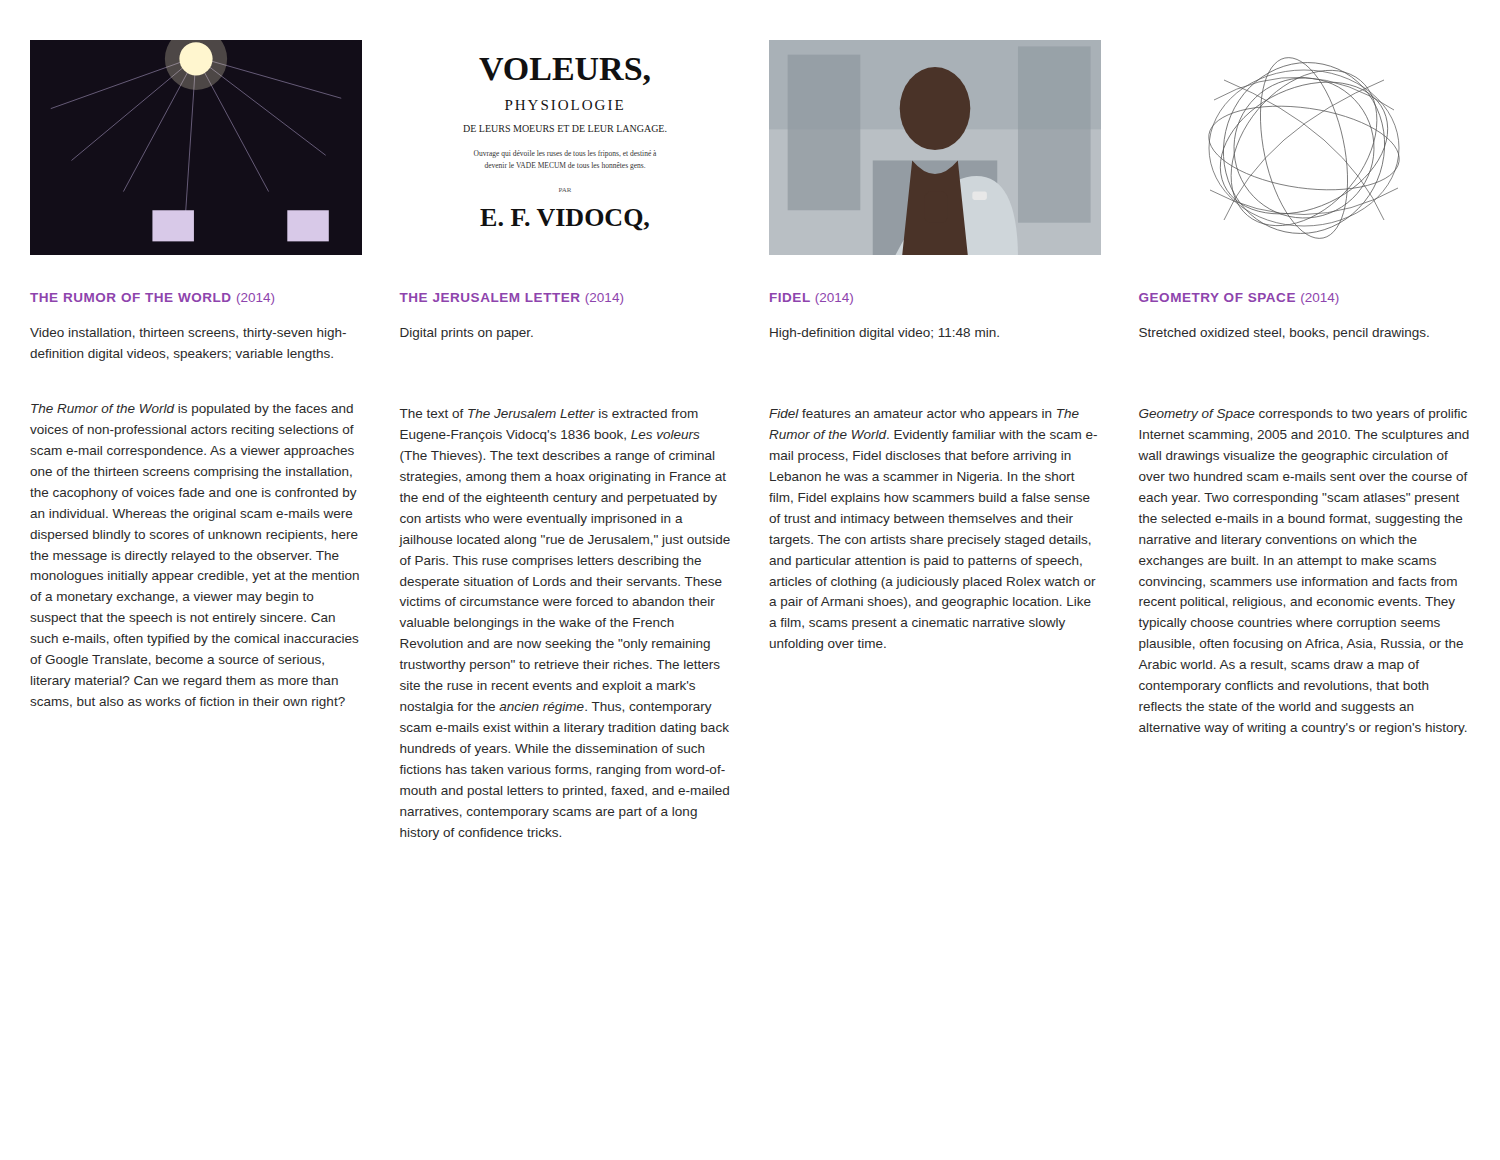THE RUMOR OF THE WORLD (2014)
Video installation, thirteen screens, thirty-seven high-definition digital videos, speakers; variable lengths.
The Rumor of the World is populated by the faces and voices of non-professional actors reciting selections of scam e-mail correspondence. As a viewer approaches one of the thirteen screens comprising the installation, the cacophony of voices fade and one is confronted by an individual. Whereas the original scam e-mails were dispersed blindly to scores of unknown recipients, here the message is directly relayed to the observer. The monologues initially appear credible, yet at the mention of a monetary exchange, a viewer may begin to suspect that the speech is not entirely sincere. Can such e-mails, often typified by the comical inaccuracies of Google Translate, become a source of serious, literary material? Can we regard them as more than scams, but also as works of fiction in their own right?
THE JERUSALEM LETTER (2014)
Digital prints on paper.
The text of The Jerusalem Letter is extracted from Eugene-François Vidocq's 1836 book, Les voleurs (The Thieves). The text describes a range of criminal strategies, among them a hoax originating in France at the end of the eighteenth century and perpetuated by con artists who were eventually imprisoned in a jailhouse located along "rue de Jerusalem," just outside of Paris. This ruse comprises letters describing the desperate situation of Lords and their servants. These victims of circumstance were forced to abandon their valuable belongings in the wake of the French Revolution and are now seeking the "only remaining trustworthy person" to retrieve their riches. The letters site the ruse in recent events and exploit a mark's nostalgia for the ancien régime. Thus, contemporary scam e-mails exist within a literary tradition dating back hundreds of years. While the dissemination of such fictions has taken various forms, ranging from word-of-mouth and postal letters to printed, faxed, and e-mailed narratives, contemporary scams are part of a long history of confidence tricks.
FIDEL (2014)
High-definition digital video; 11:48 min.
Fidel features an amateur actor who appears in The Rumor of the World. Evidently familiar with the scam e-mail process, Fidel discloses that before arriving in Lebanon he was a scammer in Nigeria. In the short film, Fidel explains how scammers build a false sense of trust and intimacy between themselves and their targets. The con artists share precisely staged details, and particular attention is paid to patterns of speech, articles of clothing (a judiciously placed Rolex watch or a pair of Armani shoes), and geographic location. Like a film, scams present a cinematic narrative slowly unfolding over time.
GEOMETRY OF SPACE (2014)
Stretched oxidized steel, books, pencil drawings.
Geometry of Space corresponds to two years of prolific Internet scamming, 2005 and 2010. The sculptures and wall drawings visualize the geographic circulation of over two hundred scam e-mails sent over the course of each year. Two corresponding "scam atlases" present the selected e-mails in a bound format, suggesting the narrative and literary conventions on which the exchanges are built. In an attempt to make scams convincing, scammers use information and facts from recent political, religious, and economic events. They typically choose countries where corruption seems plausible, often focusing on Africa, Asia, Russia, or the Arabic world. As a result, scams draw a map of contemporary conflicts and revolutions, that both reflects the state of the world and suggests an alternative way of writing a country's or region's history.